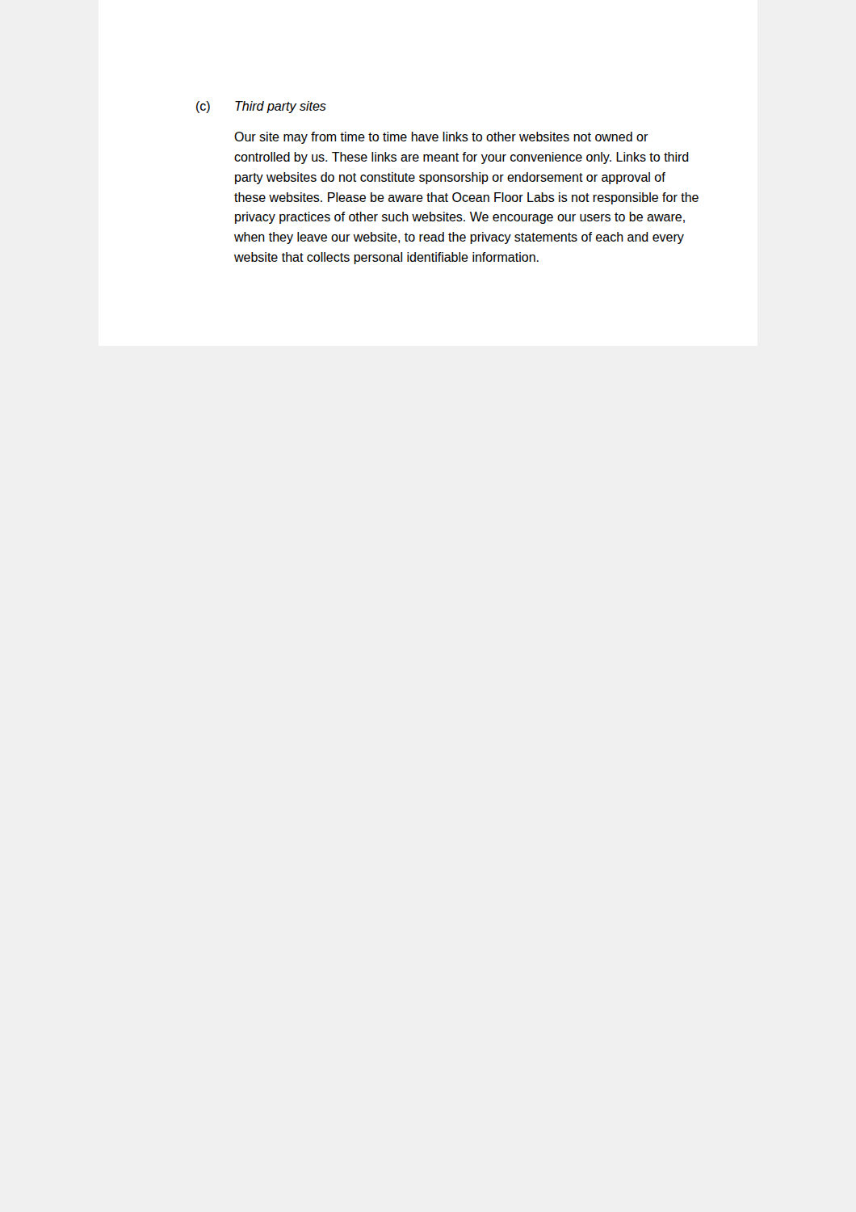(c)
Third party sites
Our site may from time to time have links to other websites not owned or controlled by us. These links are meant for your convenience only. Links to third party websites do not constitute sponsorship or endorsement or approval of these websites. Please be aware that Ocean Floor Labs is not responsible for the privacy practices of other such websites. We encourage our users to be aware, when they leave our website, to read the privacy statements of each and every website that collects personal identifiable information.